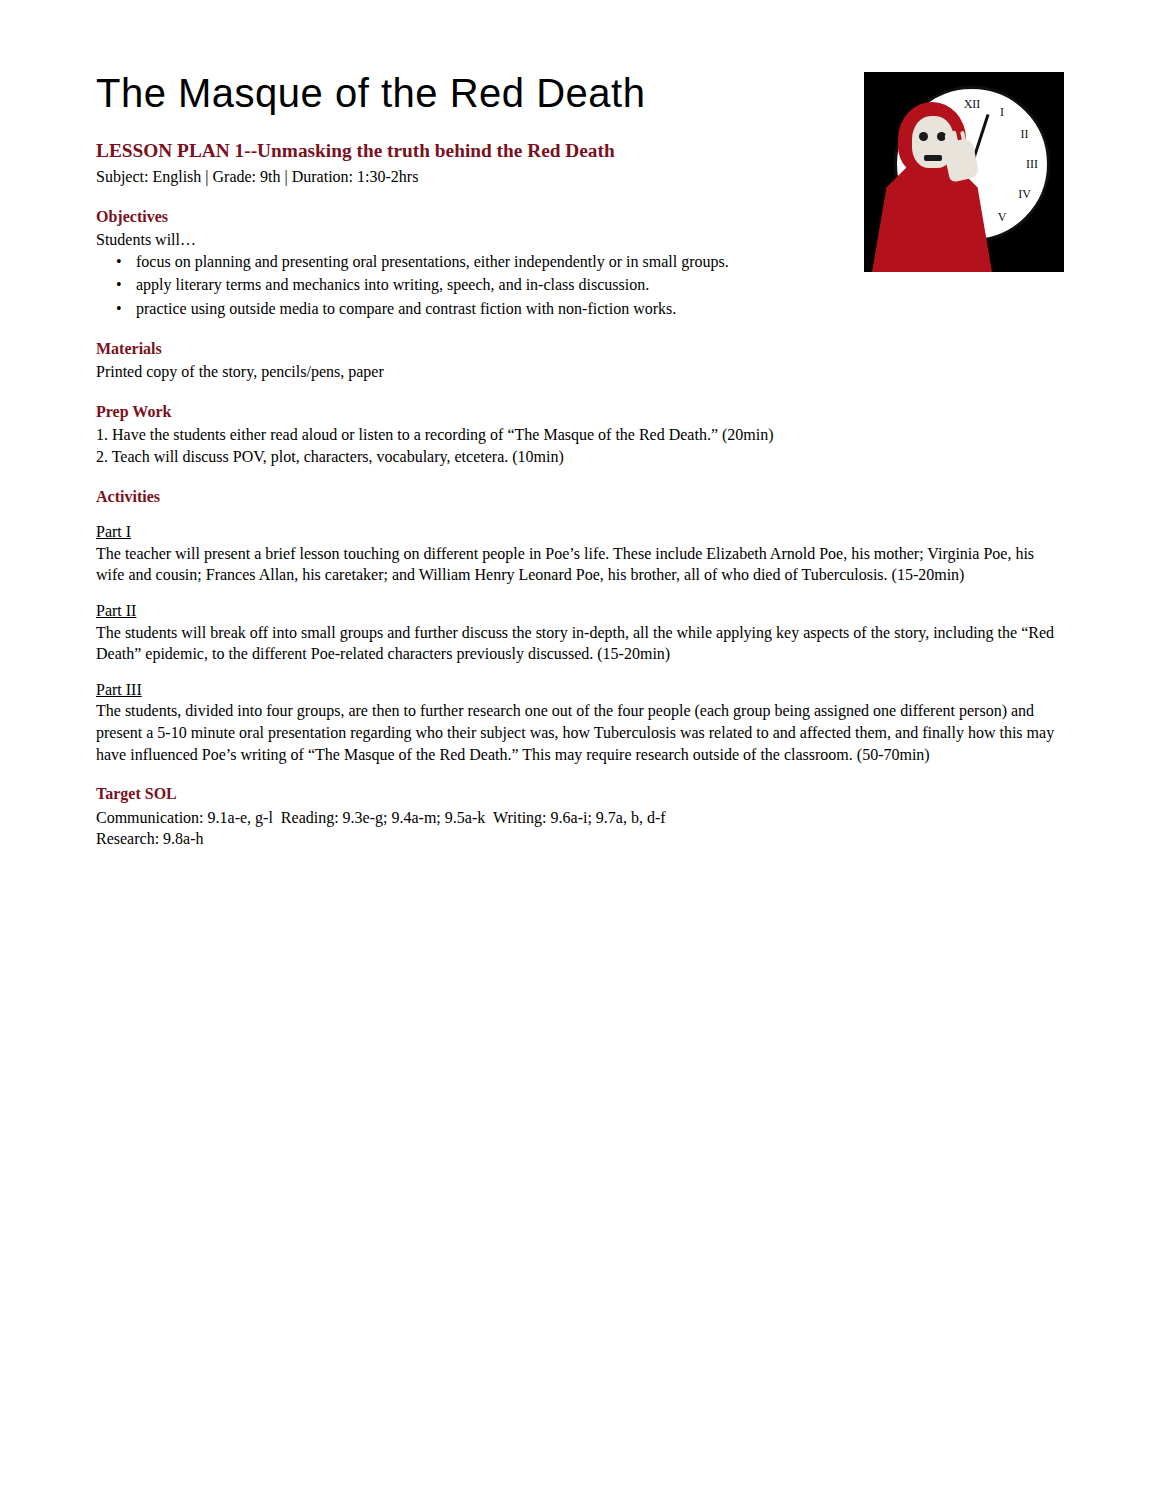XII I II III IV V VI VII VIII IX X XI
The Masque of the Red Death
LESSON PLAN 1--Unmasking the truth behind the Red Death
Subject: English | Grade: 9th | Duration: 1:30-2hrs
Objectives
Students will…
focus on planning and presenting oral presentations, either independently or in small groups.
apply literary terms and mechanics into writing, speech, and in-class discussion.
practice using outside media to compare and contrast fiction with non-fiction works.
Materials
Printed copy of the story, pencils/pens, paper
Prep Work
1. Have the students either read aloud or listen to a recording of “The Masque of the Red Death.” (20min)
2. Teach will discuss POV, plot, characters, vocabulary, etcetera. (10min)
Activities
Part I
The teacher will present a brief lesson touching on different people in Poe’s life. These include Elizabeth Arnold Poe, his mother; Virginia Poe, his wife and cousin; Frances Allan, his caretaker; and William Henry Leonard Poe, his brother, all of who died of Tuberculosis. (15-20min)
Part II
The students will break off into small groups and further discuss the story in-depth, all the while applying key aspects of the story, including the “Red Death” epidemic, to the different Poe-related characters previously discussed. (15-20min)
Part III
The students, divided into four groups, are then to further research one out of the four people (each group being assigned one different person) and present a 5-10 minute oral presentation regarding who their subject was, how Tuberculosis was related to and affected them, and finally how this may have influenced Poe’s writing of “The Masque of the Red Death.” This may require research outside of the classroom. (50-70min)
Target SOL
Communication: 9.1a-e, g-l Reading: 9.3e-g; 9.4a-m; 9.5a-k Writing: 9.6a-i; 9.7a, b, d-f
Research: 9.8a-h